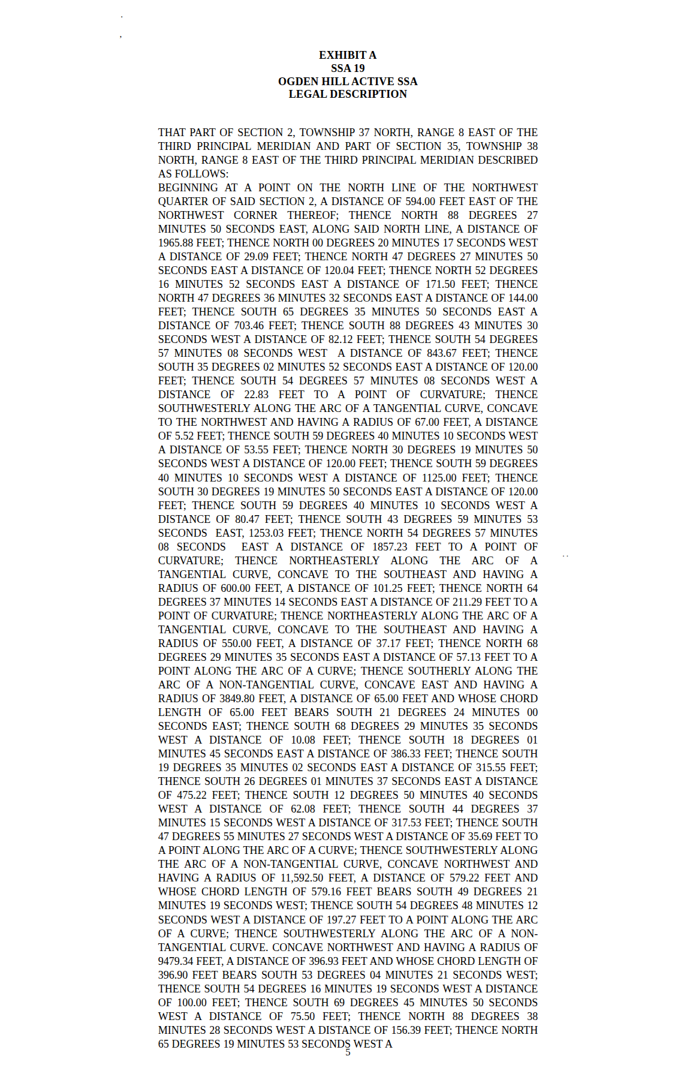. , . .
EXHIBIT A
SSA 19
OGDEN HILL ACTIVE SSA
LEGAL DESCRIPTION
THAT PART OF SECTION 2, TOWNSHIP 37 NORTH, RANGE 8 EAST OF THE THIRD PRINCIPAL MERIDIAN AND PART OF SECTION 35, TOWNSHIP 38 NORTH, RANGE 8 EAST OF THE THIRD PRINCIPAL MERIDIAN DESCRIBED AS FOLLOWS:
BEGINNING AT A POINT ON THE NORTH LINE OF THE NORTHWEST QUARTER OF SAID SECTION 2, A DISTANCE OF 594.00 FEET EAST OF THE NORTHWEST CORNER THEREOF; THENCE NORTH 88 DEGREES 27 MINUTES 50 SECONDS EAST, ALONG SAID NORTH LINE, A DISTANCE OF 1965.88 FEET; THENCE NORTH 00 DEGREES 20 MINUTES 17 SECONDS WEST A DISTANCE OF 29.09 FEET; THENCE NORTH 47 DEGREES 27 MINUTES 50 SECONDS EAST A DISTANCE OF 120.04 FEET; THENCE NORTH 52 DEGREES 16 MINUTES 52 SECONDS EAST A DISTANCE OF 171.50 FEET; THENCE NORTH 47 DEGREES 36 MINUTES 32 SECONDS EAST A DISTANCE OF 144.00 FEET; THENCE SOUTH 65 DEGREES 35 MINUTES 50 SECONDS EAST A DISTANCE OF 703.46 FEET; THENCE SOUTH 88 DEGREES 43 MINUTES 30 SECONDS WEST A DISTANCE OF 82.12 FEET; THENCE SOUTH 54 DEGREES 57 MINUTES 08 SECONDS WEST A DISTANCE OF 843.67 FEET; THENCE SOUTH 35 DEGREES 02 MINUTES 52 SECONDS EAST A DISTANCE OF 120.00 FEET; THENCE SOUTH 54 DEGREES 57 MINUTES 08 SECONDS WEST A DISTANCE OF 22.83 FEET TO A POINT OF CURVATURE; THENCE SOUTHWESTERLY ALONG THE ARC OF A TANGENTIAL CURVE, CONCAVE TO THE NORTHWEST AND HAVING A RADIUS OF 67.00 FEET, A DISTANCE OF 5.52 FEET; THENCE SOUTH 59 DEGREES 40 MINUTES 10 SECONDS WEST A DISTANCE OF 53.55 FEET; THENCE NORTH 30 DEGREES 19 MINUTES 50 SECONDS WEST A DISTANCE OF 120.00 FEET; THENCE SOUTH 59 DEGREES 40 MINUTES 10 SECONDS WEST A DISTANCE OF 1125.00 FEET; THENCE SOUTH 30 DEGREES 19 MINUTES 50 SECONDS EAST A DISTANCE OF 120.00 FEET; THENCE SOUTH 59 DEGREES 40 MINUTES 10 SECONDS WEST A DISTANCE OF 80.47 FEET; THENCE SOUTH 43 DEGREES 59 MINUTES 53 SECONDS EAST, 1253.03 FEET; THENCE NORTH 54 DEGREES 57 MINUTES 08 SECONDS EAST A DISTANCE OF 1857.23 FEET TO A POINT OF CURVATURE; THENCE NORTHEASTERLY ALONG THE ARC OF A TANGENTIAL CURVE, CONCAVE TO THE SOUTHEAST AND HAVING A RADIUS OF 600.00 FEET, A DISTANCE OF 101.25 FEET; THENCE NORTH 64 DEGREES 37 MINUTES 14 SECONDS EAST A DISTANCE OF 211.29 FEET TO A POINT OF CURVATURE; THENCE NORTHEASTERLY ALONG THE ARC OF A TANGENTIAL CURVE, CONCAVE TO THE SOUTHEAST AND HAVING A RADIUS OF 550.00 FEET, A DISTANCE OF 37.17 FEET; THENCE NORTH 68 DEGREES 29 MINUTES 35 SECONDS EAST A DISTANCE OF 57.13 FEET TO A POINT ALONG THE ARC OF A CURVE; THENCE SOUTHERLY ALONG THE ARC OF A NON-TANGENTIAL CURVE, CONCAVE EAST AND HAVING A RADIUS OF 3849.80 FEET, A DISTANCE OF 65.00 FEET AND WHOSE CHORD LENGTH OF 65.00 FEET BEARS SOUTH 21 DEGREES 24 MINUTES 00 SECONDS EAST; THENCE SOUTH 68 DEGREES 29 MINUTES 35 SECONDS WEST A DISTANCE OF 10.08 FEET; THENCE SOUTH 18 DEGREES 01 MINUTES 45 SECONDS EAST A DISTANCE OF 386.33 FEET; THENCE SOUTH 19 DEGREES 35 MINUTES 02 SECONDS EAST A DISTANCE OF 315.55 FEET; THENCE SOUTH 26 DEGREES 01 MINUTES 37 SECONDS EAST A DISTANCE OF 475.22 FEET; THENCE SOUTH 12 DEGREES 50 MINUTES 40 SECONDS WEST A DISTANCE OF 62.08 FEET; THENCE SOUTH 44 DEGREES 37 MINUTES 15 SECONDS WEST A DISTANCE OF 317.53 FEET; THENCE SOUTH 47 DEGREES 55 MINUTES 27 SECONDS WEST A DISTANCE OF 35.69 FEET TO A POINT ALONG THE ARC OF A CURVE; THENCE SOUTHWESTERLY ALONG THE ARC OF A NON-TANGENTIAL CURVE, CONCAVE NORTHWEST AND HAVING A RADIUS OF 11,592.50 FEET, A DISTANCE OF 579.22 FEET AND WHOSE CHORD LENGTH OF 579.16 FEET BEARS SOUTH 49 DEGREES 21 MINUTES 19 SECONDS WEST; THENCE SOUTH 54 DEGREES 48 MINUTES 12 SECONDS WEST A DISTANCE OF 197.27 FEET TO A POINT ALONG THE ARC OF A CURVE; THENCE SOUTHWESTERLY ALONG THE ARC OF A NON-TANGENTIAL CURVE. CONCAVE NORTHWEST AND HAVING A RADIUS OF 9479.34 FEET, A DISTANCE OF 396.93 FEET AND WHOSE CHORD LENGTH OF 396.90 FEET BEARS SOUTH 53 DEGREES 04 MINUTES 21 SECONDS WEST; THENCE SOUTH 54 DEGREES 16 MINUTES 19 SECONDS WEST A DISTANCE OF 100.00 FEET; THENCE SOUTH 69 DEGREES 45 MINUTES 50 SECONDS WEST A DISTANCE OF 75.50 FEET; THENCE NORTH 88 DEGREES 38 MINUTES 28 SECONDS WEST A DISTANCE OF 156.39 FEET; THENCE NORTH 65 DEGREES 19 MINUTES 53 SECONDS WEST A
5